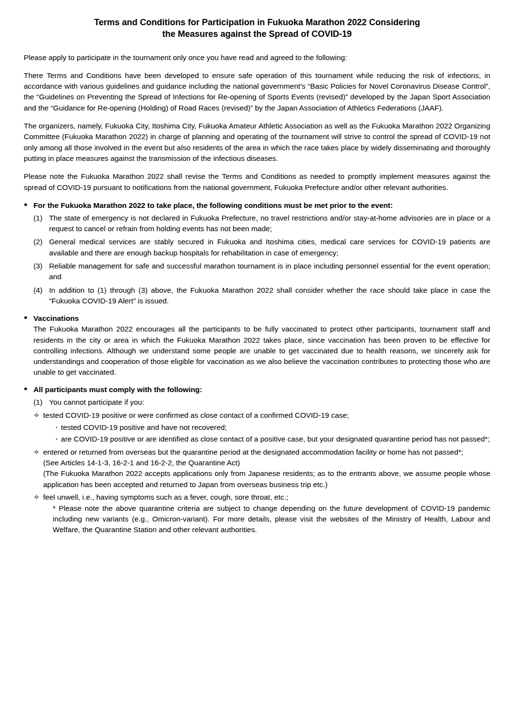Terms and Conditions for Participation in Fukuoka Marathon 2022 Considering
the Measures against the Spread of COVID-19
Please apply to participate in the tournament only once you have read and agreed to the following:
There Terms and Conditions have been developed to ensure safe operation of this tournament while reducing the risk of infections, in accordance with various guidelines and guidance including the national government’s “Basic Policies for Novel Coronavirus Disease Control”, the “Guidelines on Preventing the Spread of Infections for Re-opening of Sports Events (revised)” developed by the Japan Sport Association and the “Guidance for Re-opening (Holding) of Road Races (revised)” by the Japan Association of Athletics Federations (JAAF).
The organizers, namely, Fukuoka City, Itoshima City, Fukuoka Amateur Athletic Association as well as the Fukuoka Marathon 2022 Organizing Committee (Fukuoka Marathon 2022) in charge of planning and operating of the tournament will strive to control the spread of COVID-19 not only among all those involved in the event but also residents of the area in which the race takes place by widely disseminating and thoroughly putting in place measures against the transmission of the infectious diseases.
Please note the Fukuoka Marathon 2022 shall revise the Terms and Conditions as needed to promptly implement measures against the spread of COVID-19 pursuant to notifications from the national government, Fukuoka Prefecture and/or other relevant authorities.
For the Fukuoka Marathon 2022 to take place, the following conditions must be met prior to the event:
(1) The state of emergency is not declared in Fukuoka Prefecture, no travel restrictions and/or stay-at-home advisories are in place or a request to cancel or refrain from holding events has not been made;
(2) General medical services are stably secured in Fukuoka and Itoshima cities, medical care services for COVID-19 patients are available and there are enough backup hospitals for rehabilitation in case of emergency;
(3) Reliable management for safe and successful marathon tournament is in place including personnel essential for the event operation; and
(4) In addition to (1) through (3) above, the Fukuoka Marathon 2022 shall consider whether the race should take place in case the “Fukuoka COVID-19 Alert” is issued.
Vaccinations
The Fukuoka Marathon 2022 encourages all the participants to be fully vaccinated to protect other participants, tournament staff and residents in the city or area in which the Fukuoka Marathon 2022 takes place, since vaccination has been proven to be effective for controlling infections. Although we understand some people are unable to get vaccinated due to health reasons, we sincerely ask for understandings and cooperation of those eligible for vaccination as we also believe the vaccination contributes to protecting those who are unable to get vaccinated.
All participants must comply with the following:
(1) You cannot participate if you:
tested COVID-19 positive or were confirmed as close contact of a confirmed COVID-19 case;
tested COVID-19 positive and have not recovered;
are COVID-19 positive or are identified as close contact of a positive case, but your designated quarantine period has not passed*;
entered or returned from overseas but the quarantine period at the designated accommodation facility or home has not passed*;
(See Articles 14-1-3, 16-2-1 and 16-2-2, the Quarantine Act)
(The Fukuoka Marathon 2022 accepts applications only from Japanese residents; as to the entrants above, we assume people whose application has been accepted and returned to Japan from overseas business trip etc.)
feel unwell, i.e., having symptoms such as a fever, cough, sore throat, etc.;
* Please note the above quarantine criteria are subject to change depending on the future development of COVID-19 pandemic including new variants (e.g., Omicron-variant). For more details, please visit the websites of the Ministry of Health, Labour and Welfare, the Quarantine Station and other relevant authorities.